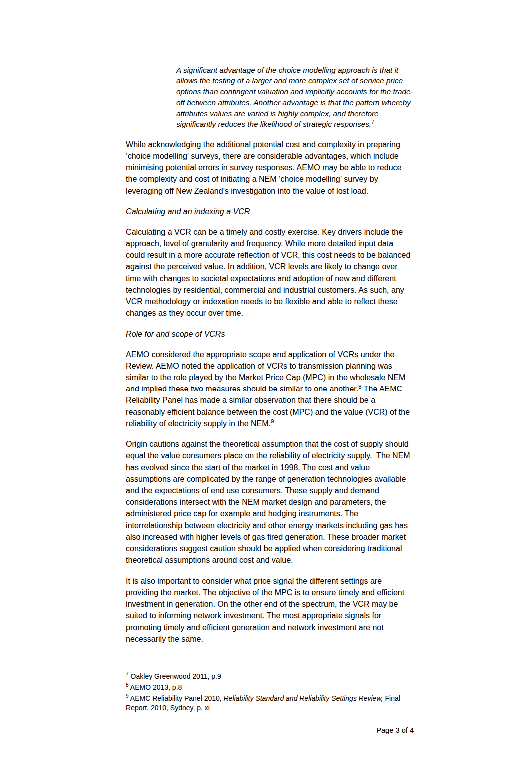A significant advantage of the choice modelling approach is that it allows the testing of a larger and more complex set of service price options than contingent valuation and implicitly accounts for the trade-off between attributes. Another advantage is that the pattern whereby attributes values are varied is highly complex, and therefore significantly reduces the likelihood of strategic responses.7
While acknowledging the additional potential cost and complexity in preparing ‘choice modelling’ surveys, there are considerable advantages, which include minimising potential errors in survey responses. AEMO may be able to reduce the complexity and cost of initiating a NEM ‘choice modelling’ survey by leveraging off New Zealand’s investigation into the value of lost load.
Calculating and an indexing a VCR
Calculating a VCR can be a timely and costly exercise. Key drivers include the approach, level of granularity and frequency. While more detailed input data could result in a more accurate reflection of VCR, this cost needs to be balanced against the perceived value. In addition, VCR levels are likely to change over time with changes to societal expectations and adoption of new and different technologies by residential, commercial and industrial customers. As such, any VCR methodology or indexation needs to be flexible and able to reflect these changes as they occur over time.
Role for and scope of VCRs
AEMO considered the appropriate scope and application of VCRs under the Review. AEMO noted the application of VCRs to transmission planning was similar to the role played by the Market Price Cap (MPC) in the wholesale NEM and implied these two measures should be similar to one another.8 The AEMC Reliability Panel has made a similar observation that there should be a reasonably efficient balance between the cost (MPC) and the value (VCR) of the reliability of electricity supply in the NEM.9
Origin cautions against the theoretical assumption that the cost of supply should equal the value consumers place on the reliability of electricity supply. The NEM has evolved since the start of the market in 1998. The cost and value assumptions are complicated by the range of generation technologies available and the expectations of end use consumers. These supply and demand considerations intersect with the NEM market design and parameters, the administered price cap for example and hedging instruments. The interrelationship between electricity and other energy markets including gas has also increased with higher levels of gas fired generation. These broader market considerations suggest caution should be applied when considering traditional theoretical assumptions around cost and value.
It is also important to consider what price signal the different settings are providing the market. The objective of the MPC is to ensure timely and efficient investment in generation. On the other end of the spectrum, the VCR may be suited to informing network investment. The most appropriate signals for promoting timely and efficient generation and network investment are not necessarily the same.
7 Oakley Greenwood 2011, p.9
8 AEMO 2013, p.8
9 AEMC Reliability Panel 2010, Reliability Standard and Reliability Settings Review, Final Report, 2010, Sydney, p. xi
Page 3 of 4